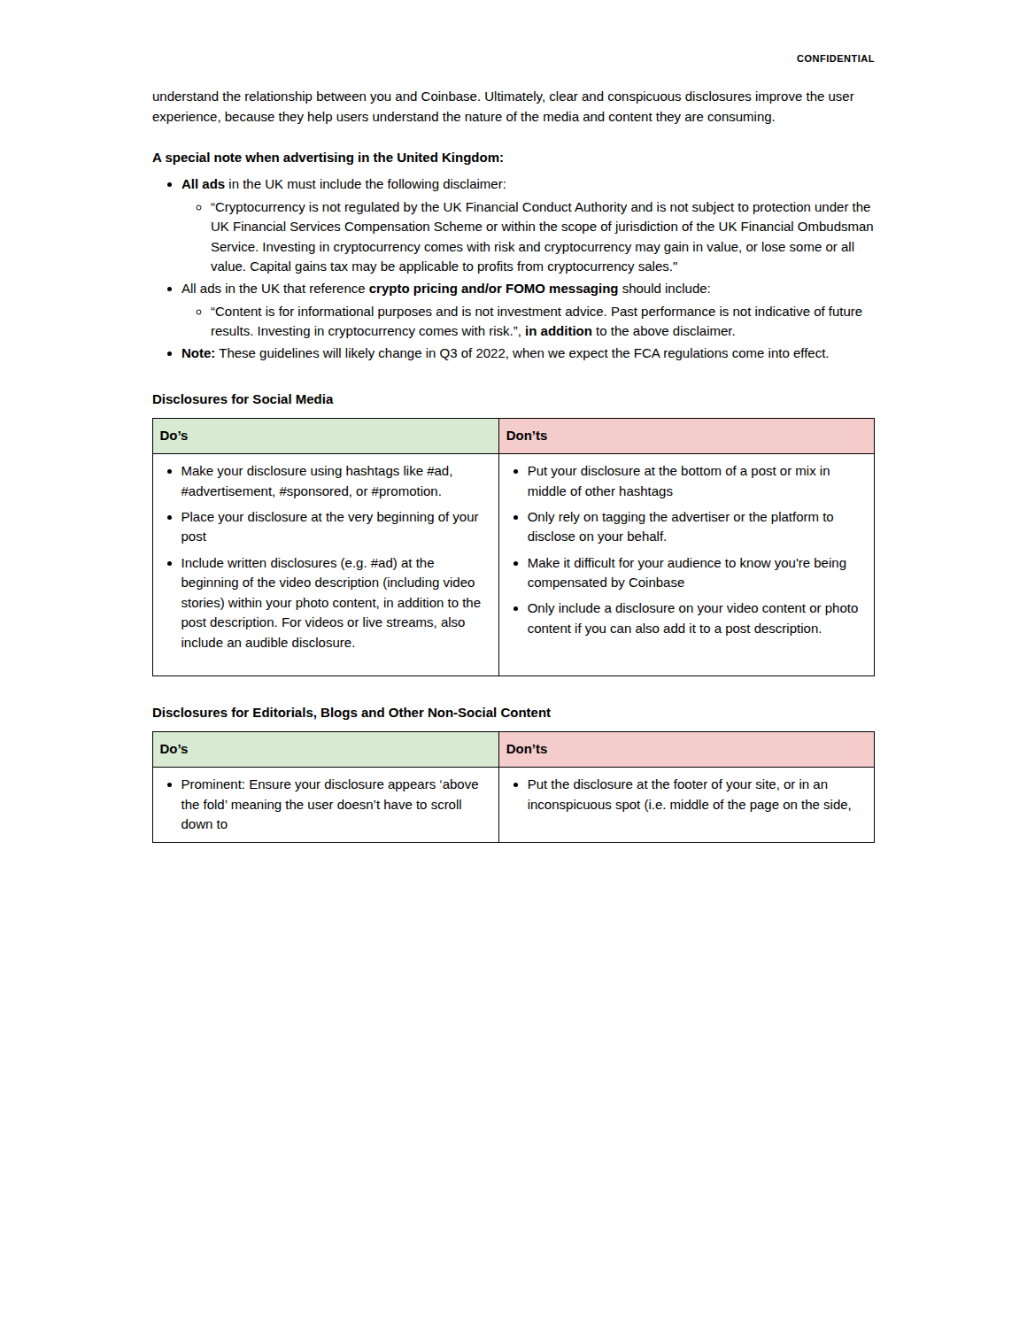CONFIDENTIAL
understand the relationship between you and Coinbase. Ultimately, clear and conspicuous disclosures improve the user experience, because they help users understand the nature of the media and content they are consuming.
A special note when advertising in the United Kingdom:
All ads in the UK must include the following disclaimer:
“Cryptocurrency is not regulated by the UK Financial Conduct Authority and is not subject to protection under the UK Financial Services Compensation Scheme or within the scope of jurisdiction of the UK Financial Ombudsman Service. Investing in cryptocurrency comes with risk and cryptocurrency may gain in value, or lose some or all value. Capital gains tax may be applicable to profits from cryptocurrency sales."
All ads in the UK that reference crypto pricing and/or FOMO messaging should include:
“Content is for informational purposes and is not investment advice. Past performance is not indicative of future results. Investing in cryptocurrency comes with risk.”, in addition to the above disclaimer.
Note: These guidelines will likely change in Q3 of 2022, when we expect the FCA regulations come into effect.
Disclosures for Social Media
| Do’s | Don’ts |
| --- | --- |
| Make your disclosure using hashtags like #ad, #advertisement, #sponsored, or #promotion. Place your disclosure at the very beginning of your post Include written disclosures (e.g. #ad) at the beginning of the video description (including video stories) within your photo content, in addition to the post description. For videos or live streams, also include an audible disclosure. | Put your disclosure at the bottom of a post or mix in middle of other hashtags Only rely on tagging the advertiser or the platform to disclose on your behalf. Make it difficult for your audience to know you're being compensated by Coinbase Only include a disclosure on your video content or photo content if you can also add it to a post description. |
Disclosures for Editorials, Blogs and Other Non-Social Content
| Do’s | Don’ts |
| --- | --- |
| Prominent: Ensure your disclosure appears ‘above the fold’ meaning the user doesn’t have to scroll down to | Put the disclosure at the footer of your site, or in an inconspicuous spot (i.e. middle of the page on the side, |